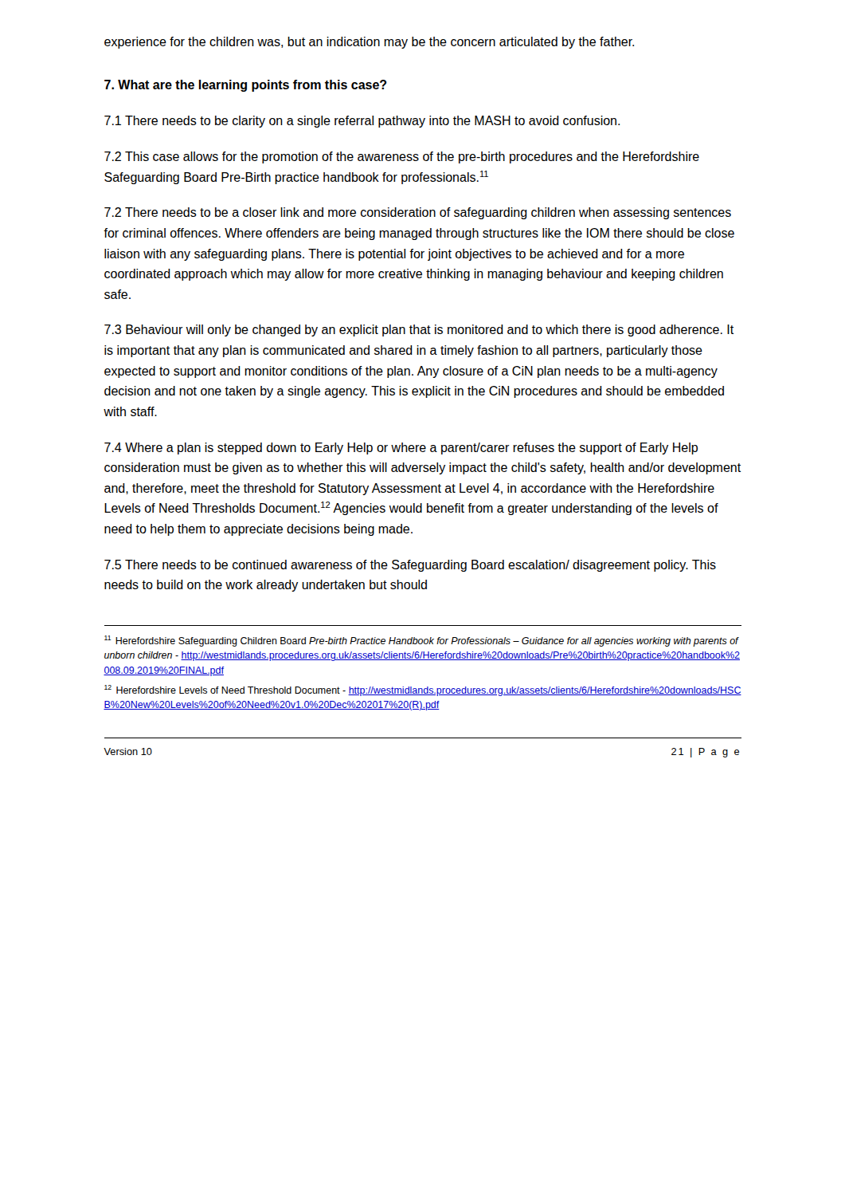experience for the children was, but an indication may be the concern articulated by the father.
7. What are the learning points from this case?
7.1 There needs to be clarity on a single referral pathway into the MASH to avoid confusion.
7.2 This case allows for the promotion of the awareness of the pre-birth procedures and the Herefordshire Safeguarding Board Pre-Birth practice handbook for professionals.11
7.2 There needs to be a closer link and more consideration of safeguarding children when assessing sentences for criminal offences. Where offenders are being managed through structures like the IOM there should be close liaison with any safeguarding plans. There is potential for joint objectives to be achieved and for a more coordinated approach which may allow for more creative thinking in managing behaviour and keeping children safe.
7.3 Behaviour will only be changed by an explicit plan that is monitored and to which there is good adherence. It is important that any plan is communicated and shared in a timely fashion to all partners, particularly those expected to support and monitor conditions of the plan. Any closure of a CiN plan needs to be a multi-agency decision and not one taken by a single agency. This is explicit in the CiN procedures and should be embedded with staff.
7.4 Where a plan is stepped down to Early Help or where a parent/carer refuses the support of Early Help consideration must be given as to whether this will adversely impact the child's safety, health and/or development and, therefore, meet the threshold for Statutory Assessment at Level 4, in accordance with the Herefordshire Levels of Need Thresholds Document.12 Agencies would benefit from a greater understanding of the levels of need to help them to appreciate decisions being made.
7.5 There needs to be continued awareness of the Safeguarding Board escalation/ disagreement policy. This needs to build on the work already undertaken but should
11 Herefordshire Safeguarding Children Board Pre-birth Practice Handbook for Professionals – Guidance for all agencies working with parents of unborn children - http://westmidlands.procedures.org.uk/assets/clients/6/Herefordshire%20downloads/Pre%20birth%20practice%20handbook%2008.09.2019%20FINAL.pdf
12 Herefordshire Levels of Need Threshold Document - http://westmidlands.procedures.org.uk/assets/clients/6/Herefordshire%20downloads/HSCB%20New%20Levels%20of%20Need%20v1.0%20Dec%202017%20(R).pdf
Version 10
21 | P a g e